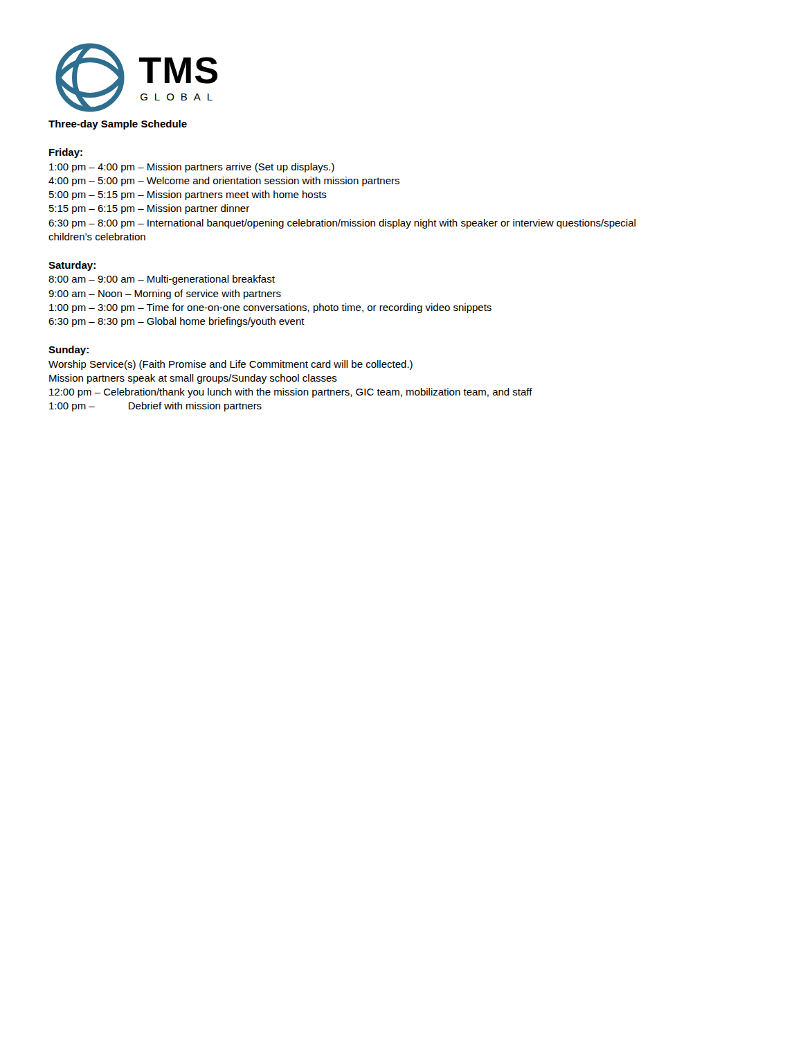TMS
GLOBAL
Three-day Sample Schedule
Friday:
1:00 pm – 4:00 pm – Mission partners arrive (Set up displays.)
4:00 pm – 5:00 pm – Welcome and orientation session with mission partners
5:00 pm – 5:15 pm – Mission partners meet with home hosts
5:15 pm – 6:15 pm – Mission partner dinner
6:30 pm – 8:00 pm – International banquet/opening celebration/mission display night with speaker or interview questions/special children’s celebration
Saturday:
8:00 am – 9:00 am – Multi-generational breakfast
9:00 am – Noon – Morning of service with partners
1:00 pm – 3:00 pm – Time for one-on-one conversations, photo time, or recording video snippets
6:30 pm – 8:30 pm – Global home briefings/youth event
Sunday:
Worship Service(s) (Faith Promise and Life Commitment card will be collected.)
Mission partners speak at small groups/Sunday school classes
12:00 pm – Celebration/thank you lunch with the mission partners, GIC team, mobilization team, and staff
1:00 pm – Debrief with mission partners